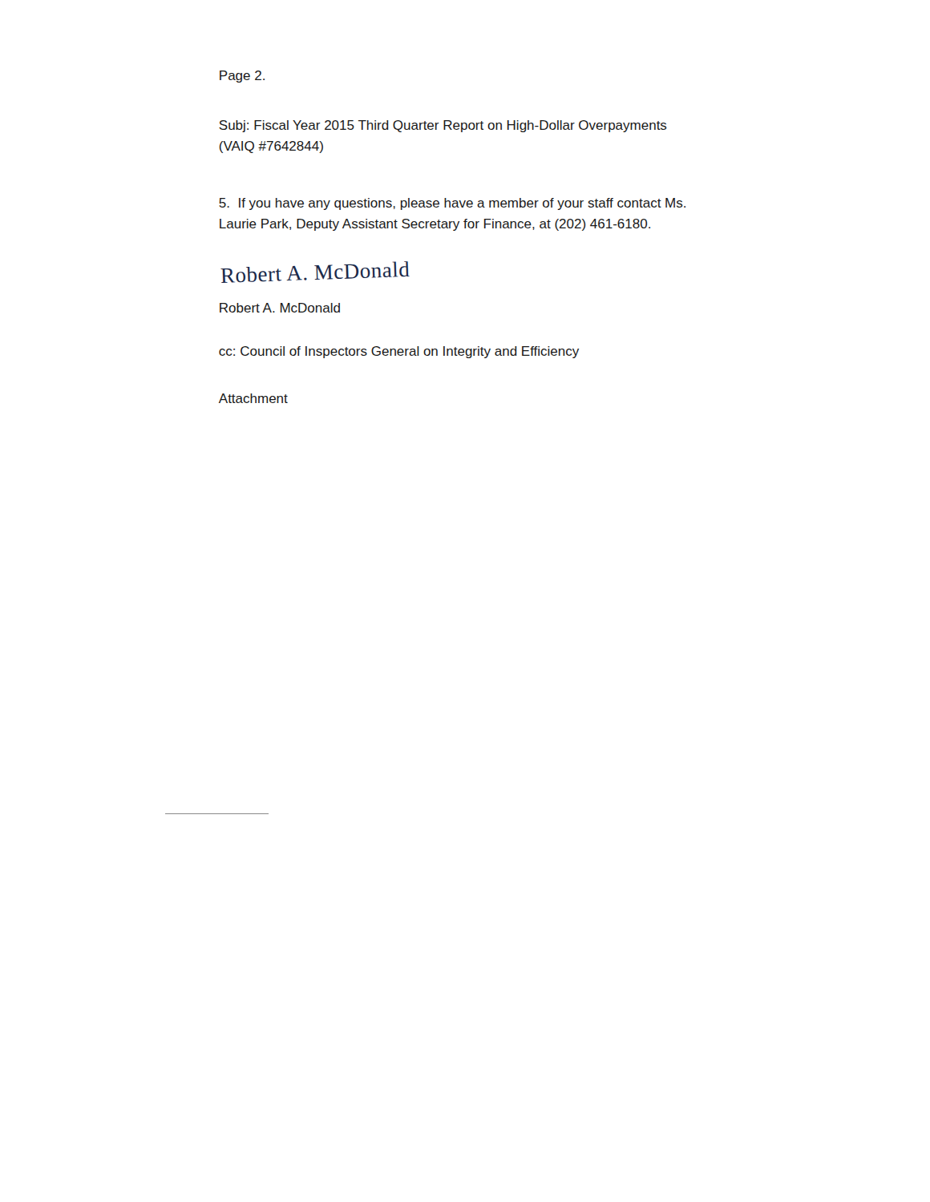Page 2.
Subj: Fiscal Year 2015 Third Quarter Report on High-Dollar Overpayments (VAIQ #7642844)
5. If you have any questions, please have a member of your staff contact Ms. Laurie Park, Deputy Assistant Secretary for Finance, at (202) 461-6180.
Robert A. McDonald
Robert A. McDonald
cc: Council of Inspectors General on Integrity and Efficiency
Attachment